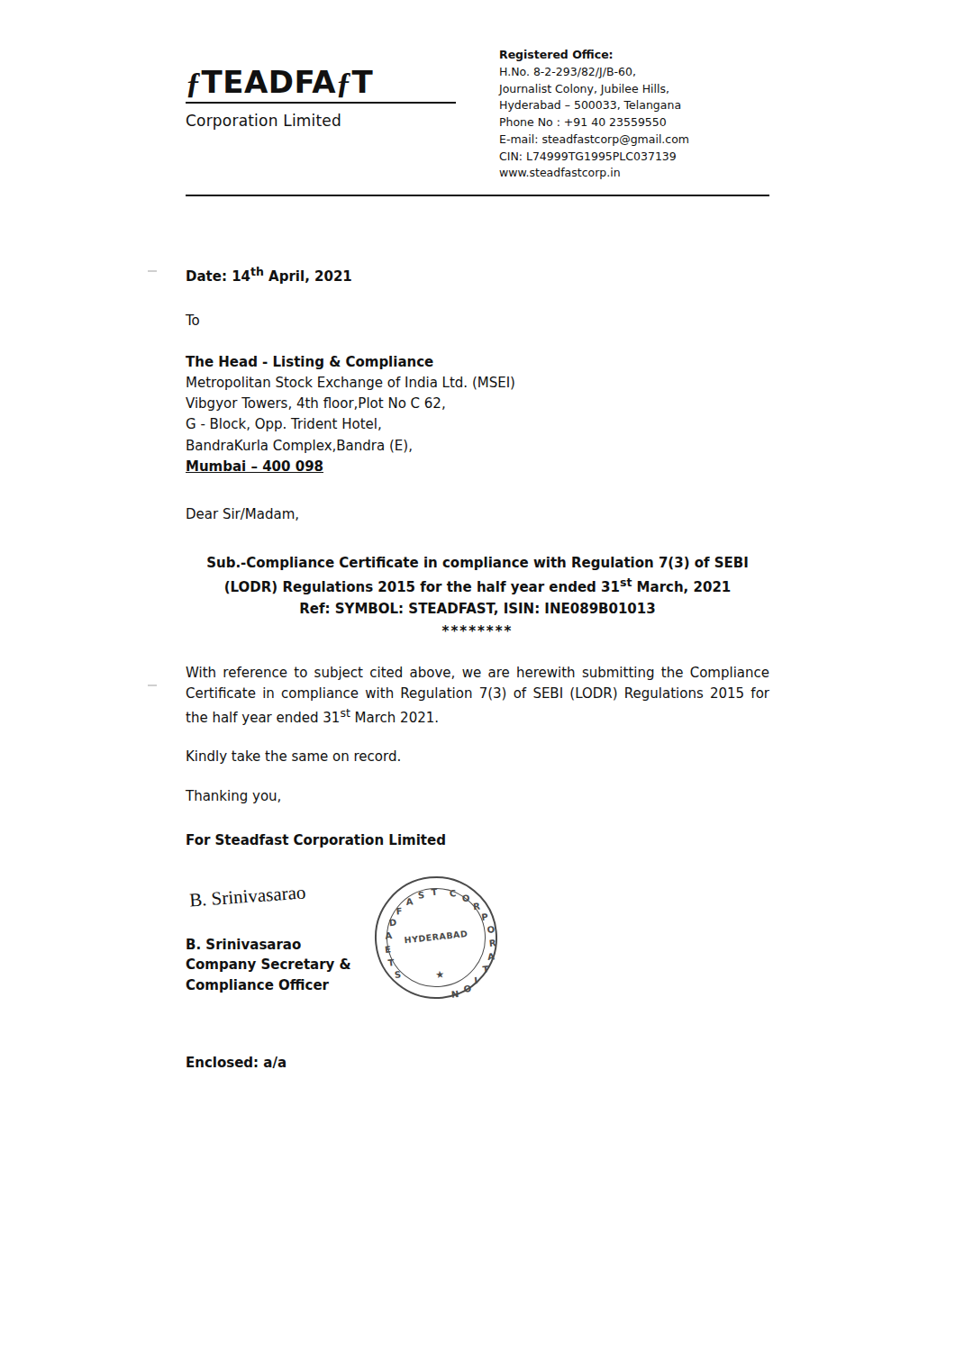ƒ TEADFAƒ T
Corporation Limited
Registered Office:
H.No. 8-2-293/82/J/B-60,
Journalist Colony, Jubilee Hills,
Hyderabad – 500033, Telangana
Phone No : +91 40 23559550
E-mail: steadfastcorp@gmail.com
CIN: L74999TG1995PLC037139
www.steadfastcorp.in
Date: 14th April, 2021
To
The Head - Listing & Compliance
Metropolitan Stock Exchange of India Ltd. (MSEI)
Vibgyor Towers, 4th floor,Plot No C 62,
G - Block, Opp. Trident Hotel,
BandraKurla Complex,Bandra (E),
Mumbai – 400 098
Dear Sir/Madam,
Sub.-Compliance Certificate in compliance with Regulation 7(3) of SEBI (LODR) Regulations 2015 for the half year ended 31st March, 2021 Ref: SYMBOL: STEADFAST, ISIN: INE089B01013
********
With reference to subject cited above, we are herewith submitting the Compliance Certificate in compliance with Regulation 7(3) of SEBI (LODR) Regulations 2015 for the half year ended 31st March 2021.
Kindly take the same on record.
Thanking you,
For Steadfast Corporation Limited
B. Srinivasarao
S T E A D F A S T C O R P O R A T I O N
HYDERABAD
★
B. Srinivasarao
Company Secretary &
Compliance Officer
Enclosed: a/a